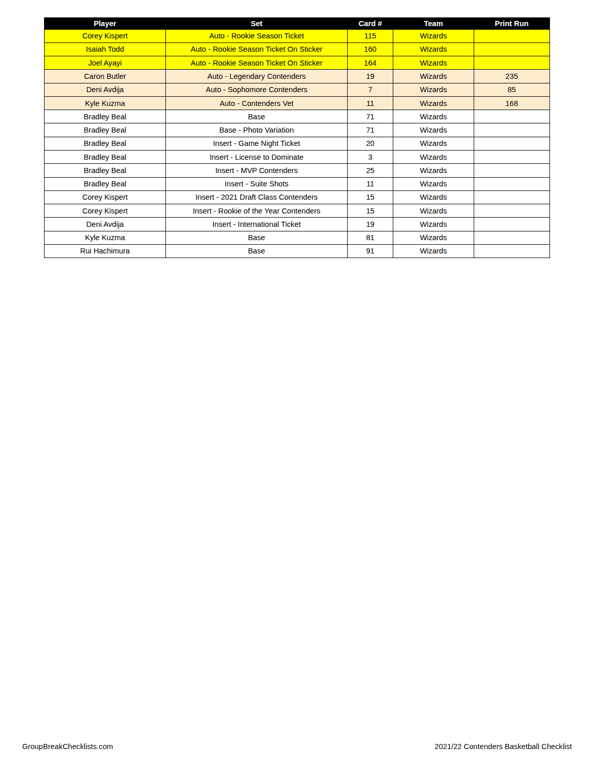| Player | Set | Card # | Team | Print Run |
| --- | --- | --- | --- | --- |
| Corey Kispert | Auto - Rookie Season Ticket | 115 | Wizards | |
| Isaiah Todd | Auto - Rookie Season Ticket On Sticker | 160 | Wizards | |
| Joel Ayayi | Auto - Rookie Season Ticket On Sticker | 164 | Wizards | |
| Caron Butler | Auto - Legendary Contenders | 19 | Wizards | 235 |
| Deni Avdija | Auto - Sophomore Contenders | 7 | Wizards | 85 |
| Kyle Kuzma | Auto - Contenders Vet | 11 | Wizards | 168 |
| Bradley Beal | Base | 71 | Wizards | |
| Bradley Beal | Base - Photo Variation | 71 | Wizards | |
| Bradley Beal | Insert - Game Night Ticket | 20 | Wizards | |
| Bradley Beal | Insert - License to Dominate | 3 | Wizards | |
| Bradley Beal | Insert - MVP Contenders | 25 | Wizards | |
| Bradley Beal | Insert - Suite Shots | 11 | Wizards | |
| Corey Kispert | Insert - 2021 Draft Class Contenders | 15 | Wizards | |
| Corey Kispert | Insert - Rookie of the Year Contenders | 15 | Wizards | |
| Deni Avdija | Insert - International Ticket | 19 | Wizards | |
| Kyle Kuzma | Base | 81 | Wizards | |
| Rui Hachimura | Base | 91 | Wizards | |
GroupBreakChecklists.com 2021/22 Contenders Basketball Checklist